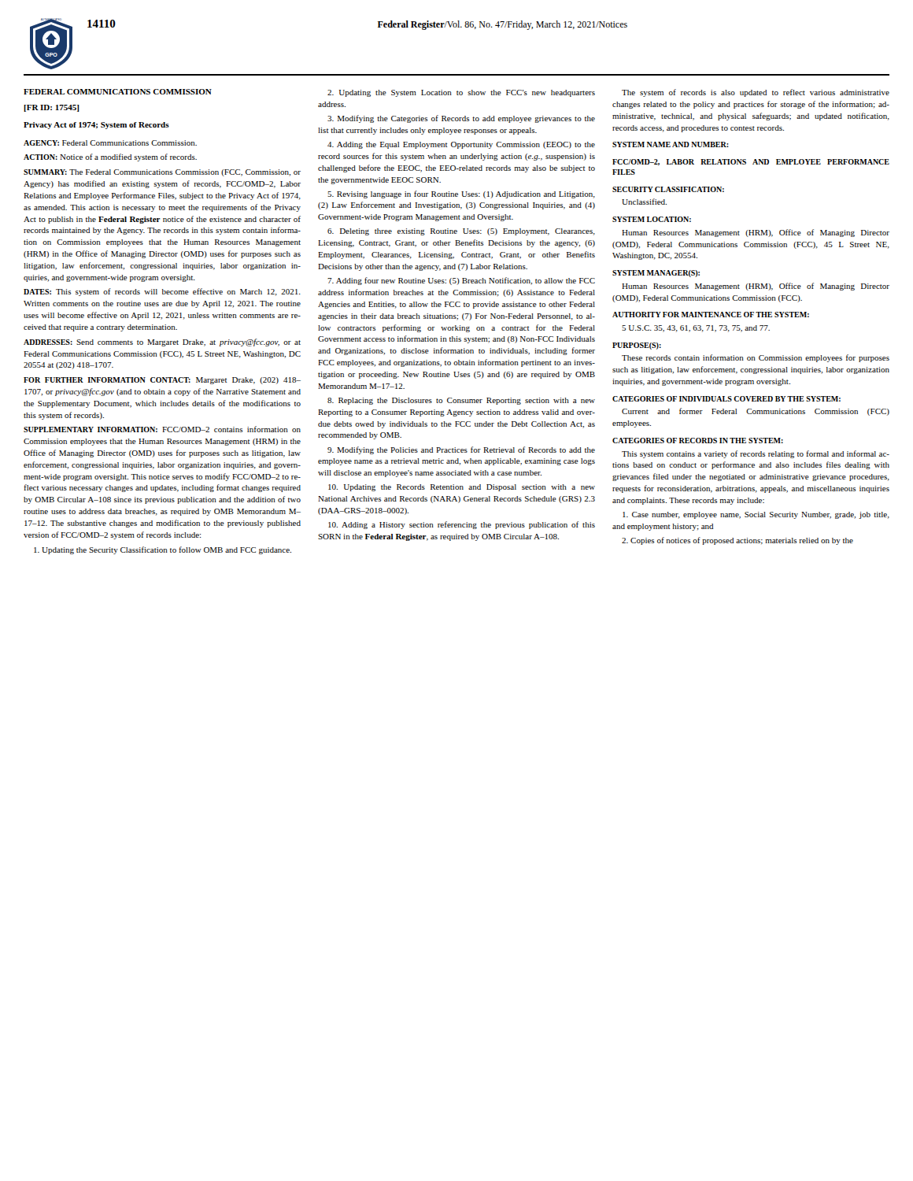GPO AUTHENTICATED
14110 Federal Register/Vol. 86, No. 47/Friday, March 12, 2021/Notices
FEDERAL COMMUNICATIONS COMMISSION
[FR ID: 17545]
Privacy Act of 1974; System of Records
AGENCY: Federal Communications Commission.
ACTION: Notice of a modified system of records.
SUMMARY: The Federal Communications Commission (FCC, Commission, or Agency) has modified an existing system of records, FCC/OMD–2, Labor Relations and Employee Performance Files, subject to the Privacy Act of 1974, as amended. This action is necessary to meet the requirements of the Privacy Act to publish in the Federal Register notice of the existence and character of records maintained by the Agency. The records in this system contain information on Commission employees that the Human Resources Management (HRM) in the Office of Managing Director (OMD) uses for purposes such as litigation, law enforcement, congressional inquiries, labor organization inquiries, and government-wide program oversight.
DATES: This system of records will become effective on March 12, 2021. Written comments on the routine uses are due by April 12, 2021. The routine uses will become effective on April 12, 2021, unless written comments are received that require a contrary determination.
ADDRESSES: Send comments to Margaret Drake, at privacy@fcc.gov, or at Federal Communications Commission (FCC), 45 L Street NE, Washington, DC 20554 at (202) 418–1707.
FOR FURTHER INFORMATION CONTACT: Margaret Drake, (202) 418–1707, or privacy@fcc.gov (and to obtain a copy of the Narrative Statement and the Supplementary Document, which includes details of the modifications to this system of records).
SUPPLEMENTARY INFORMATION: FCC/OMD–2 contains information on Commission employees that the Human Resources Management (HRM) in the Office of Managing Director (OMD) uses for purposes such as litigation, law enforcement, congressional inquiries, labor organization inquiries, and government-wide program oversight. This notice serves to modify FCC/OMD–2 to reflect various necessary changes and updates, including format changes required by OMB Circular A–108 since its previous publication and the addition of two routine uses to address data breaches, as required by OMB Memorandum M–17–12. The substantive changes and modification to the previously published version of FCC/OMD–2 system of records include:
1. Updating the Security Classification to follow OMB and FCC guidance.
2. Updating the System Location to show the FCC's new headquarters address.
3. Modifying the Categories of Records to add employee grievances to the list that currently includes only employee responses or appeals.
4. Adding the Equal Employment Opportunity Commission (EEOC) to the record sources for this system when an underlying action (e.g., suspension) is challenged before the EEOC, the EEO-related records may also be subject to the governmentwide EEOC SORN.
5. Revising language in four Routine Uses: (1) Adjudication and Litigation, (2) Law Enforcement and Investigation, (3) Congressional Inquiries, and (4) Government-wide Program Management and Oversight.
6. Deleting three existing Routine Uses: (5) Employment, Clearances, Licensing, Contract, Grant, or other Benefits Decisions by the agency, (6) Employment, Clearances, Licensing, Contract, Grant, or other Benefits Decisions by other than the agency, and (7) Labor Relations.
7. Adding four new Routine Uses: (5) Breach Notification, to allow the FCC address information breaches at the Commission; (6) Assistance to Federal Agencies and Entities, to allow the FCC to provide assistance to other Federal agencies in their data breach situations; (7) For Non-Federal Personnel, to allow contractors performing or working on a contract for the Federal Government access to information in this system; and (8) Non-FCC Individuals and Organizations, to disclose information to individuals, including former FCC employees, and organizations, to obtain information pertinent to an investigation or proceeding. New Routine Uses (5) and (6) are required by OMB Memorandum M–17–12.
8. Replacing the Disclosures to Consumer Reporting section with a new Reporting to a Consumer Reporting Agency section to address valid and overdue debts owed by individuals to the FCC under the Debt Collection Act, as recommended by OMB.
9. Modifying the Policies and Practices for Retrieval of Records to add the employee name as a retrieval metric and, when applicable, examining case logs will disclose an employee's name associated with a case number.
10. Updating the Records Retention and Disposal section with a new National Archives and Records (NARA) General Records Schedule (GRS) 2.3 (DAA–GRS–2018–0002).
10. Adding a History section referencing the previous publication of this SORN in the Federal Register, as required by OMB Circular A–108.
The system of records is also updated to reflect various administrative changes related to the policy and practices for storage of the information; administrative, technical, and physical safeguards; and updated notification, records access, and procedures to contest records.
SYSTEM NAME AND NUMBER:
FCC/OMD–2, LABOR RELATIONS AND EMPLOYEE PERFORMANCE FILES
SECURITY CLASSIFICATION:
Unclassified.
SYSTEM LOCATION:
Human Resources Management (HRM), Office of Managing Director (OMD), Federal Communications Commission (FCC), 45 L Street NE, Washington, DC, 20554.
SYSTEM MANAGER(S):
Human Resources Management (HRM), Office of Managing Director (OMD), Federal Communications Commission (FCC).
AUTHORITY FOR MAINTENANCE OF THE SYSTEM:
5 U.S.C. 35, 43, 61, 63, 71, 73, 75, and 77.
PURPOSE(S):
These records contain information on Commission employees for purposes such as litigation, law enforcement, congressional inquiries, labor organization inquiries, and government-wide program oversight.
CATEGORIES OF INDIVIDUALS COVERED BY THE SYSTEM:
Current and former Federal Communications Commission (FCC) employees.
CATEGORIES OF RECORDS IN THE SYSTEM:
This system contains a variety of records relating to formal and informal actions based on conduct or performance and also includes files dealing with grievances filed under the negotiated or administrative grievance procedures, requests for reconsideration, arbitrations, appeals, and miscellaneous inquiries and complaints. These records may include:
1. Case number, employee name, Social Security Number, grade, job title, and employment history; and
2. Copies of notices of proposed actions; materials relied on by the